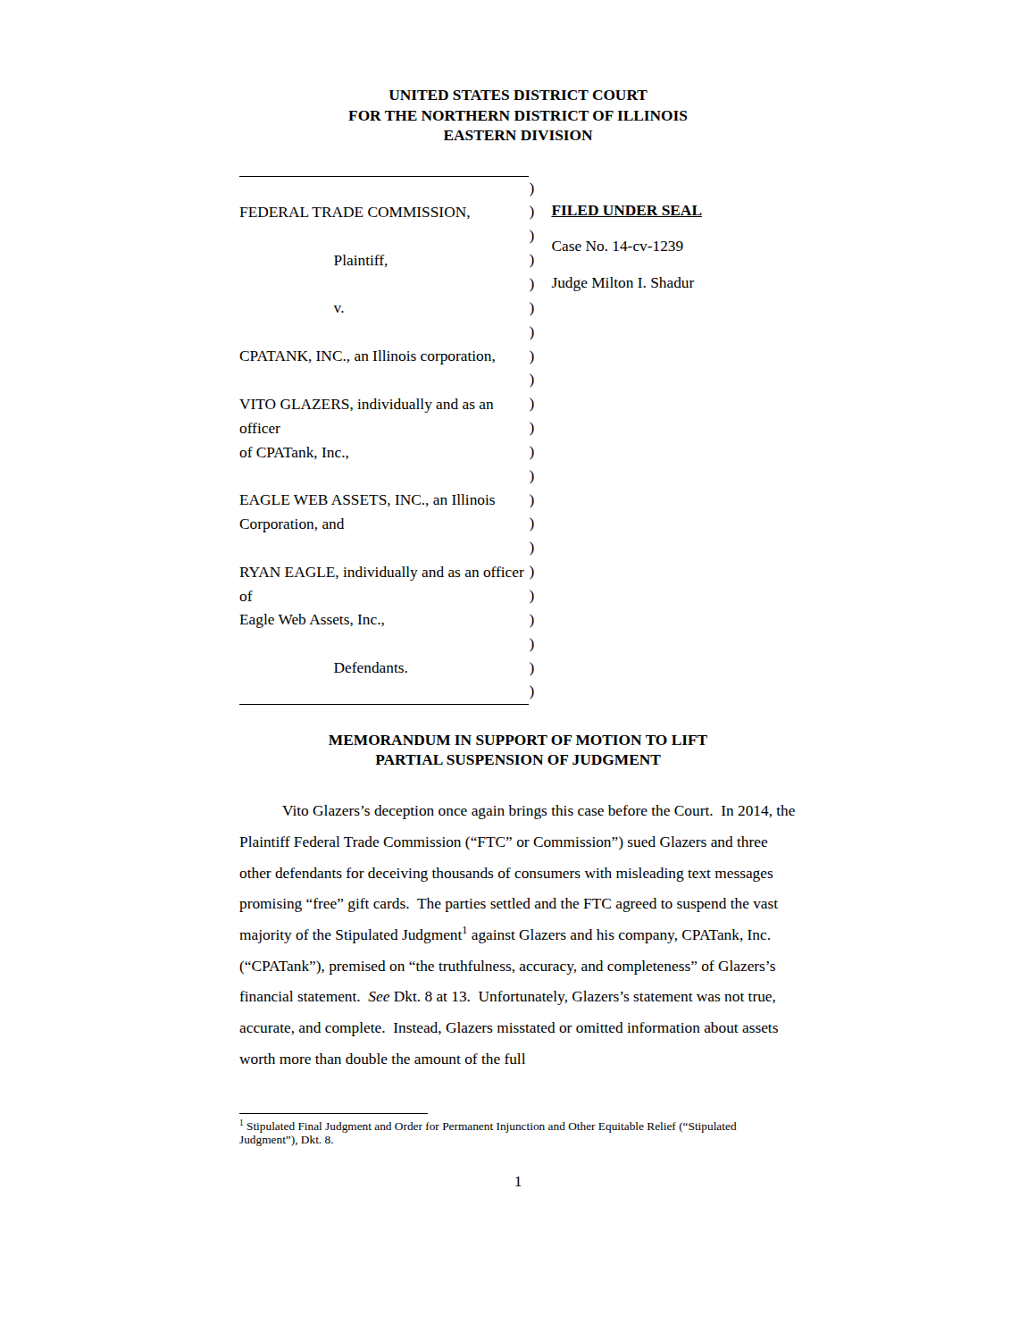UNITED STATES DISTRICT COURT
FOR THE NORTHERN DISTRICT OF ILLINOIS
EASTERN DIVISION
| FEDERAL TRADE COMMISSION, Plaintiff, v. CPATANK, INC., an Illinois corporation, VITO GLAZERS, individually and as an officer of CPATank, Inc., EAGLE WEB ASSETS, INC., an Illinois Corporation, and RYAN EAGLE, individually and as an officer of Eagle Web Assets, Inc., Defendants. | ) ) ) ) ) ) ) ) ) ) ) ) ) ) ) ) ) ) ) ) ) ) | FILED UNDER SEAL Case No. 14-cv-1239 Judge Milton I. Shadur |
MEMORANDUM IN SUPPORT OF MOTION TO LIFT
PARTIAL SUSPENSION OF JUDGMENT
Vito Glazers’s deception once again brings this case before the Court. In 2014, the Plaintiff Federal Trade Commission (“FTC” or Commission”) sued Glazers and three other defendants for deceiving thousands of consumers with misleading text messages promising “free” gift cards. The parties settled and the FTC agreed to suspend the vast majority of the Stipulated Judgment1 against Glazers and his company, CPATank, Inc. (“CPATank”), premised on “the truthfulness, accuracy, and completeness” of Glazers’s financial statement. See Dkt. 8 at 13. Unfortunately, Glazers’s statement was not true, accurate, and complete. Instead, Glazers misstated or omitted information about assets worth more than double the amount of the full
1 Stipulated Final Judgment and Order for Permanent Injunction and Other Equitable Relief (“Stipulated Judgment”), Dkt. 8.
1